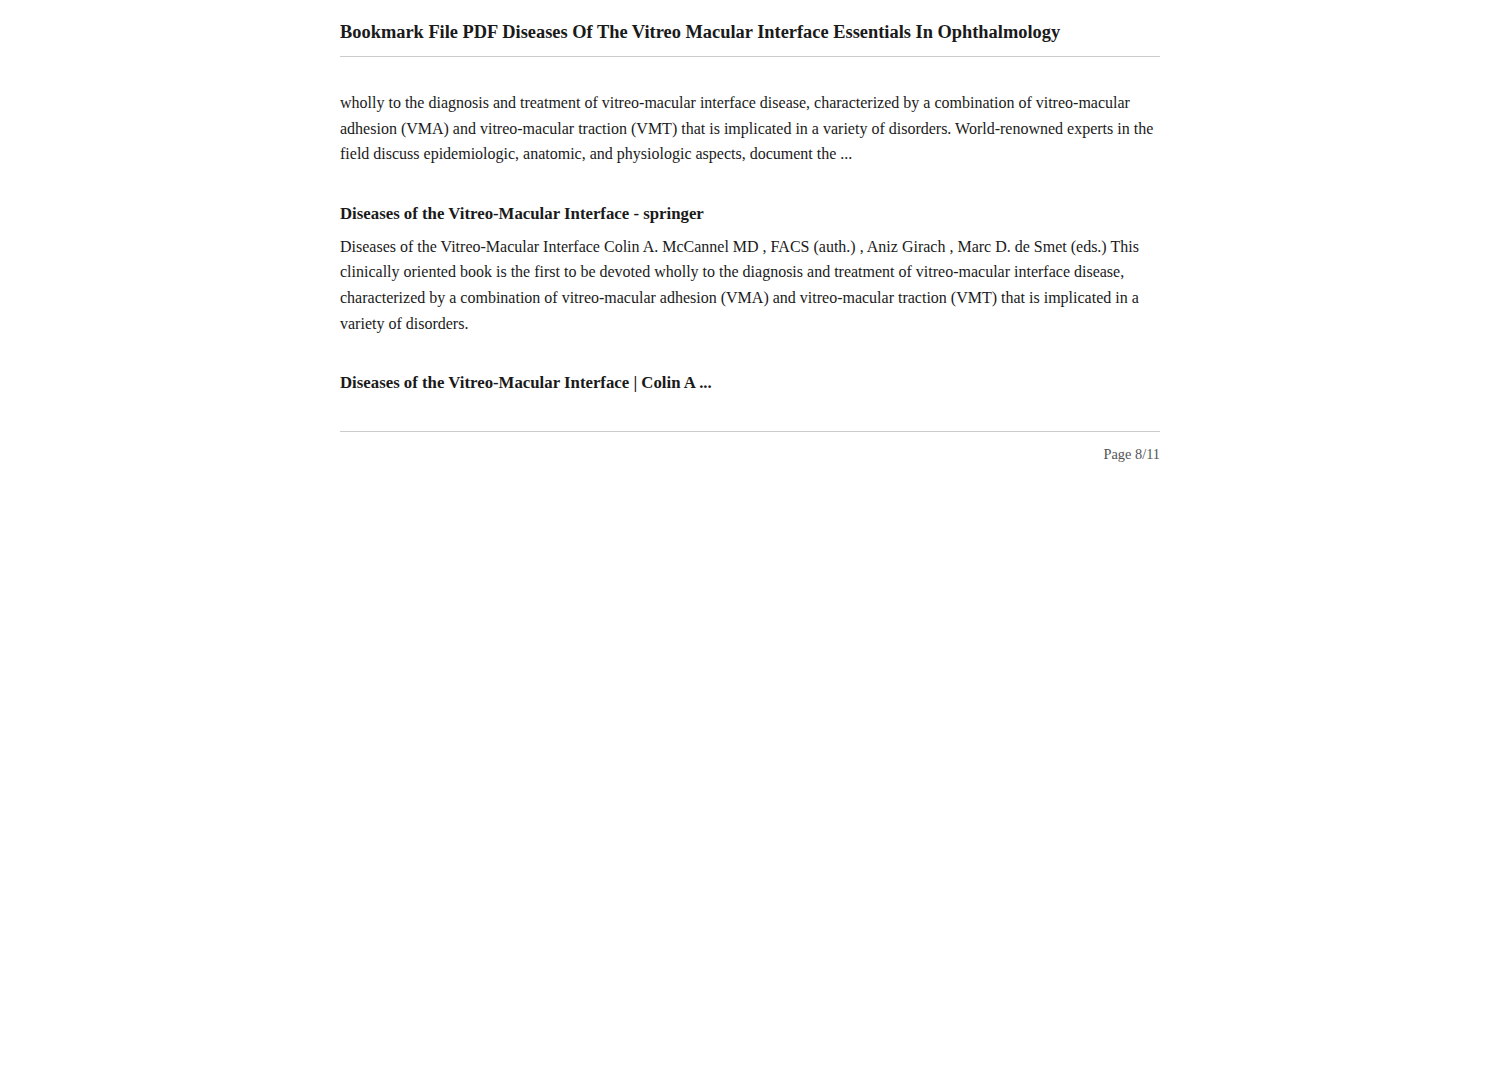Bookmark File PDF Diseases Of The Vitreo Macular Interface Essentials In Ophthalmology
wholly to the diagnosis and treatment of vitreo-macular interface disease, characterized by a combination of vitreo-macular adhesion (VMA) and vitreo-macular traction (VMT) that is implicated in a variety of disorders. World-renowned experts in the field discuss epidemiologic, anatomic, and physiologic aspects, document the ...
Diseases of the Vitreo-Macular Interface - springer
Diseases of the Vitreo-Macular Interface Colin A. McCannel MD , FACS (auth.) , Aniz Girach , Marc D. de Smet (eds.) This clinically oriented book is the first to be devoted wholly to the diagnosis and treatment of vitreo-macular interface disease, characterized by a combination of vitreo-macular adhesion (VMA) and vitreo-macular traction (VMT) that is implicated in a variety of disorders.
Diseases of the Vitreo-Macular Interface | Colin A ...
Page 8/11